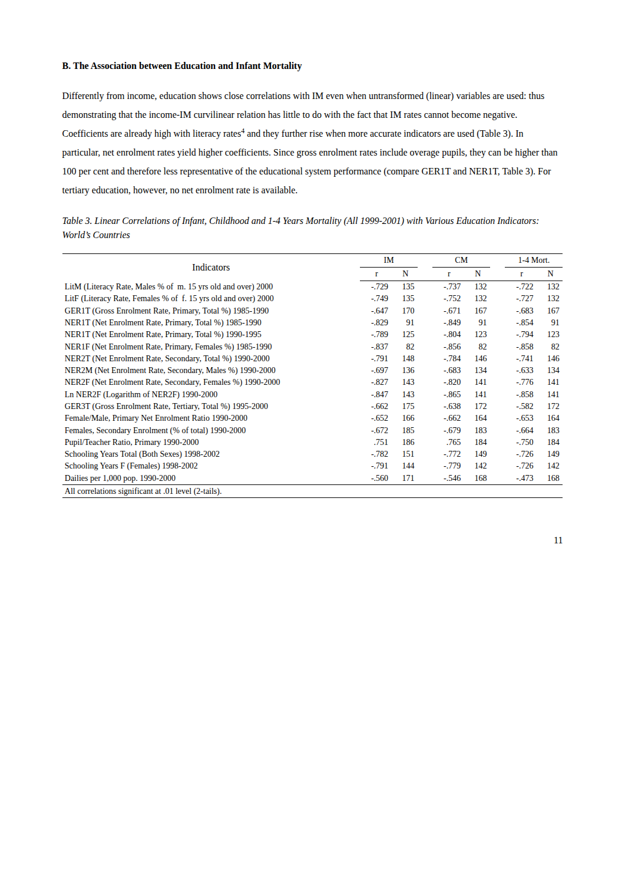B. The Association between Education and Infant Mortality
Differently from income, education shows close correlations with IM even when untransformed (linear) variables are used: thus demonstrating that the income-IM curvilinear relation has little to do with the fact that IM rates cannot become negative. Coefficients are already high with literacy rates4 and they further rise when more accurate indicators are used (Table 3). In particular, net enrolment rates yield higher coefficients. Since gross enrolment rates include overage pupils, they can be higher than 100 per cent and therefore less representative of the educational system performance (compare GER1T and NER1T, Table 3). For tertiary education, however, no net enrolment rate is available.
Table 3. Linear Correlations of Infant, Childhood and 1-4 Years Mortality (All 1999-2001) with Various Education Indicators: World’s Countries
| Indicators | IM | | CM | | 1-4 Mort. |
| --- | --- | --- | --- | --- | --- |
| r | N | | r | N | | r | N |
| LitM (Literacy Rate, Males % of m. 15 yrs old and over) 2000 | -.729 | 135 | | -.737 | 132 | | -.722 | 132 |
| LitF (Literacy Rate, Females % of f. 15 yrs old and over) 2000 | -.749 | 135 | | -.752 | 132 | | -.727 | 132 |
| GER1T (Gross Enrolment Rate, Primary, Total %) 1985-1990 | -.647 | 170 | | -.671 | 167 | | -.683 | 167 |
| NER1T (Net Enrolment Rate, Primary, Total %) 1985-1990 | -.829 | 91 | | -.849 | 91 | | -.854 | 91 |
| NER1T (Net Enrolment Rate, Primary, Total %) 1990-1995 | -.789 | 125 | | -.804 | 123 | | -.794 | 123 |
| NER1F (Net Enrolment Rate, Primary, Females %) 1985-1990 | -.837 | 82 | | -.856 | 82 | | -.858 | 82 |
| NER2T (Net Enrolment Rate, Secondary, Total %) 1990-2000 | -.791 | 148 | | -.784 | 146 | | -.741 | 146 |
| NER2M (Net Enrolment Rate, Secondary, Males %) 1990-2000 | -.697 | 136 | | -.683 | 134 | | -.633 | 134 |
| NER2F (Net Enrolment Rate, Secondary, Females %) 1990-2000 | -.827 | 143 | | -.820 | 141 | | -.776 | 141 |
| Ln NER2F (Logarithm of NER2F) 1990-2000 | -.847 | 143 | | -.865 | 141 | | -.858 | 141 |
| GER3T (Gross Enrolment Rate, Tertiary, Total %) 1995-2000 | -.662 | 175 | | -.638 | 172 | | -.582 | 172 |
| Female/Male, Primary Net Enrolment Ratio 1990-2000 | -.652 | 166 | | -.662 | 164 | | -.653 | 164 |
| Females, Secondary Enrolment (% of total) 1990-2000 | -.672 | 185 | | -.679 | 183 | | -.664 | 183 |
| Pupil/Teacher Ratio, Primary 1990-2000 | .751 | 186 | | .765 | 184 | | -.750 | 184 |
| Schooling Years Total (Both Sexes) 1998-2002 | -.782 | 151 | | -.772 | 149 | | -.726 | 149 |
| Schooling Years F (Females) 1998-2002 | -.791 | 144 | | -.779 | 142 | | -.726 | 142 |
| Dailies per 1,000 pop. 1990-2000 | -.560 | 171 | | -.546 | 168 | | -.473 | 168 |
| All correlations significant at .01 level (2-tails). |
11